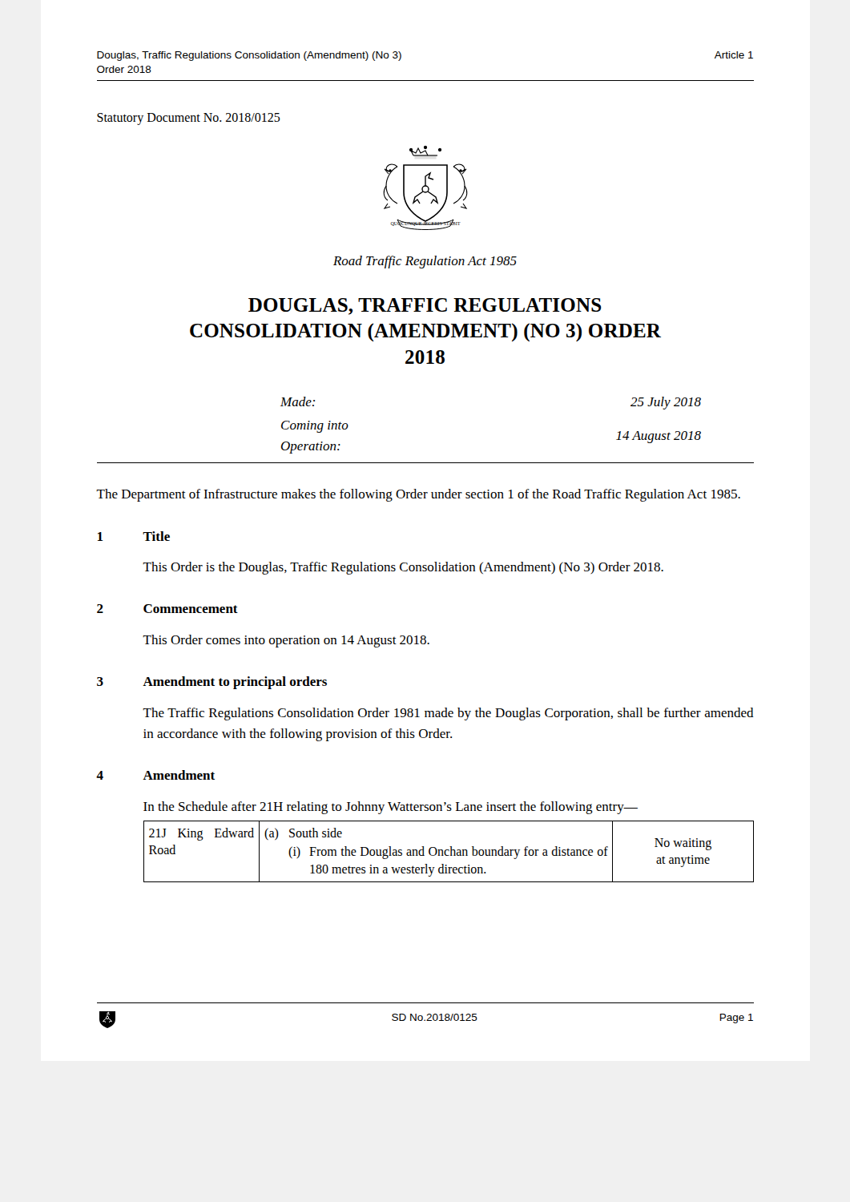Douglas, Traffic Regulations Consolidation (Amendment) (No 3)
Order 2018
Article 1
Statutory Document No. 2018/0125
QUOCUNQUE JECERIS STABIT
Road Traffic Regulation Act 1985
DOUGLAS, TRAFFIC REGULATIONS
CONSOLIDATION (AMENDMENT) (NO 3) ORDER
2018
| Made: | 25 July 2018 |
| Coming into Operation: | 14 August 2018 |
The Department of Infrastructure makes the following Order under section 1 of the Road Traffic Regulation Act 1985.
1
Title
This Order is the Douglas, Traffic Regulations Consolidation (Amendment) (No 3) Order 2018.
2
Commencement
This Order comes into operation on 14 August 2018.
3
Amendment to principal orders
The Traffic Regulations Consolidation Order 1981 made by the Douglas Corporation, shall be further amended in accordance with the following provision of this Order.
4
Amendment
In the Schedule after 21H relating to Johnny Watterson’s Lane insert the following entry—
| 21J King Edward Road | (a) South side (i) From the Douglas and Onchan boundary for a distance of 180 metres in a westerly direction. | No waiting at anytime |
SD No.2018/0125
Page 1